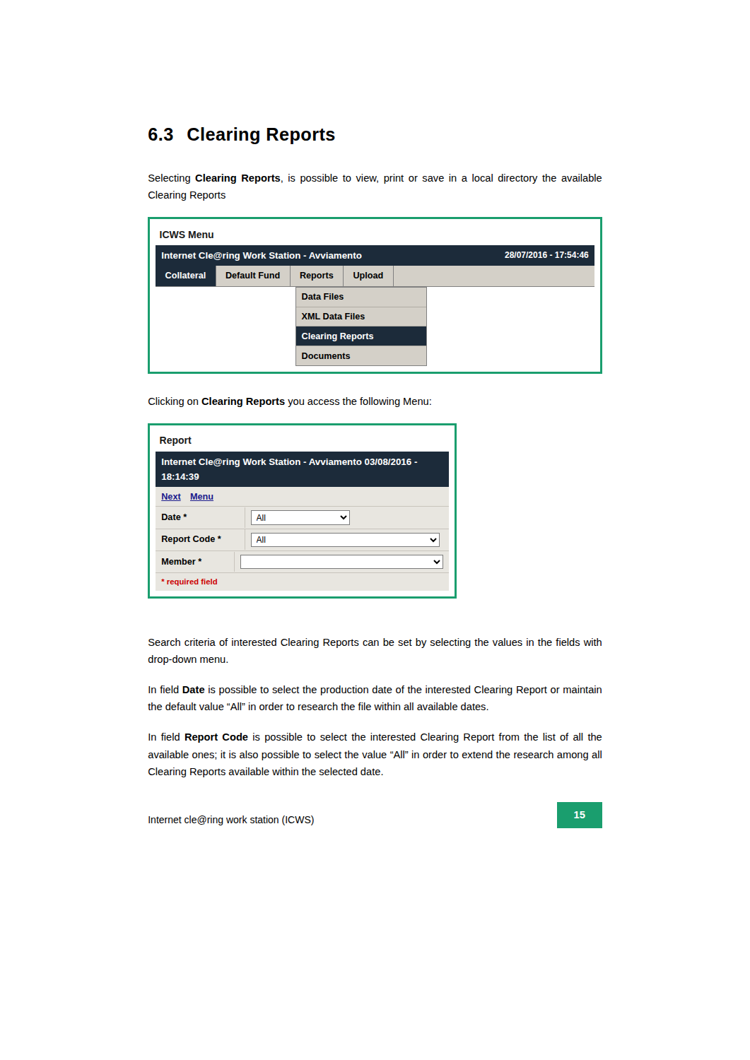6.3 Clearing Reports
Selecting Clearing Reports, is possible to view, print or save in a local directory the available Clearing Reports
ICWS Menu
Internet Cle@ring Work Station - Avviamento 28/07/2016 - 17:54:46
Collateral
Default Fund
Reports
Upload
Data Files
XML Data Files
Clearing Reports
Documents
Clicking on Clearing Reports you access the following Menu:
Report
Internet Cle@ring Work Station - Avviamento 03/08/2016 - 18:14:39
Next Menu
Date *
All
Report Code *
All
Member *
* required field
Search criteria of interested Clearing Reports can be set by selecting the values in the fields with drop-down menu.
In field Date is possible to select the production date of the interested Clearing Report or maintain the default value “All” in order to research the file within all available dates.
In field Report Code is possible to select the interested Clearing Report from the list of all the available ones; it is also possible to select the value “All” in order to extend the research among all Clearing Reports available within the selected date.
Internet cle@ring work station (ICWS)
15